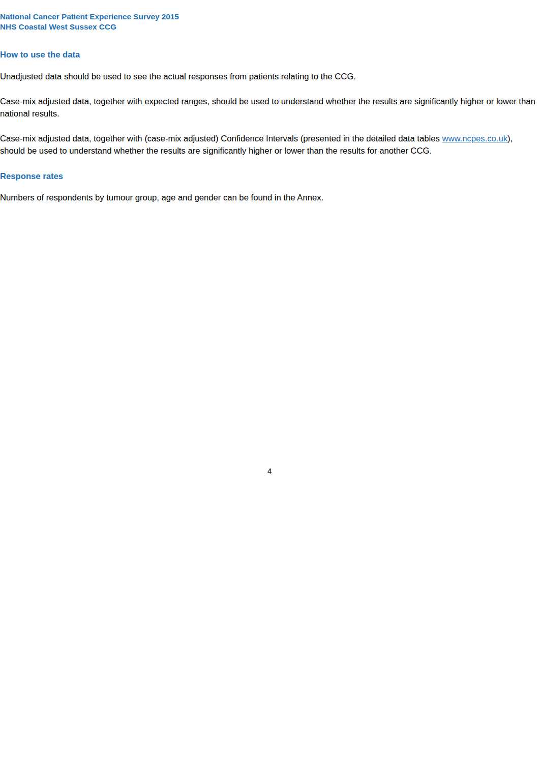National Cancer Patient Experience Survey 2015
NHS Coastal West Sussex CCG
How to use the data
Unadjusted data should be used to see the actual responses from patients relating to the CCG.
Case-mix adjusted data, together with expected ranges, should be used to understand whether the results are significantly higher or lower than national results.
Case-mix adjusted data, together with (case-mix adjusted) Confidence Intervals (presented in the detailed data tables www.ncpes.co.uk), should be used to understand whether the results are significantly higher or lower than the results for another CCG.
Response rates
Numbers of respondents by tumour group, age and gender can be found in the Annex.
4